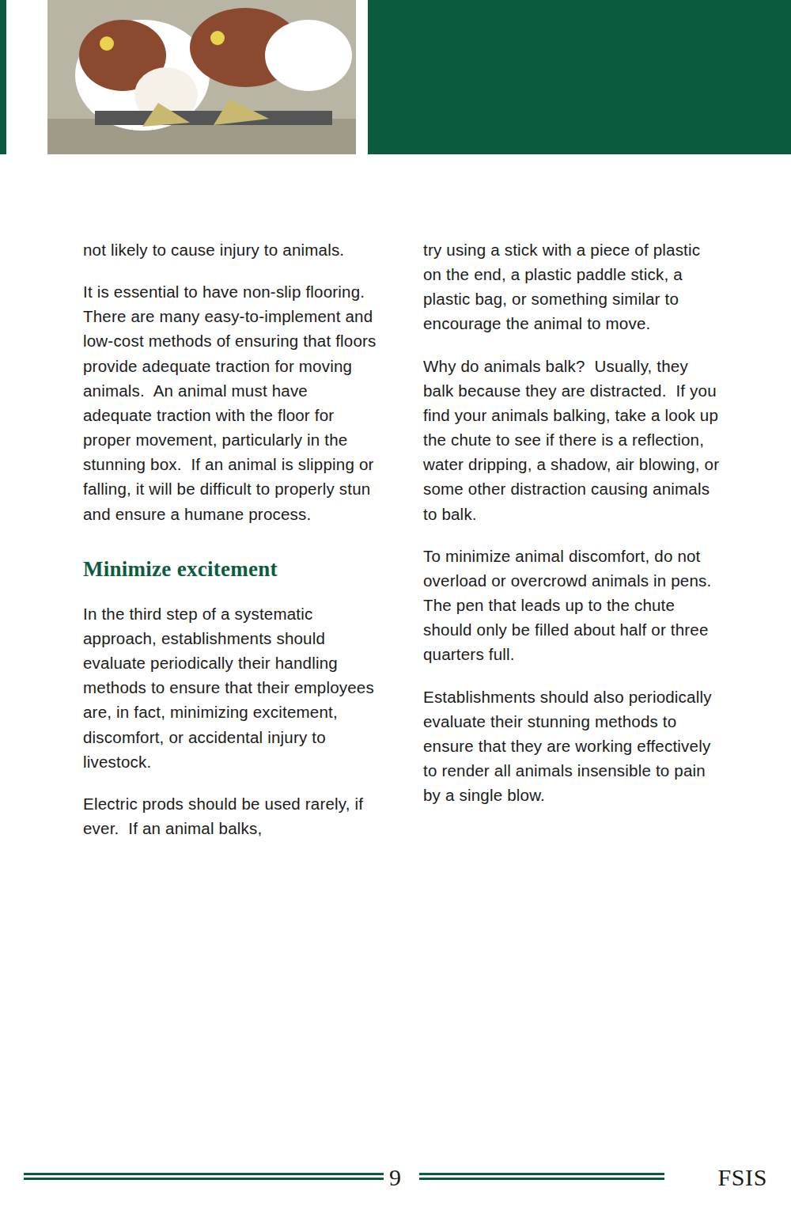not likely to cause injury to animals.
It is essential to have non-slip flooring. There are many easy-to-implement and low-cost methods of ensuring that floors provide adequate traction for moving animals. An animal must have adequate traction with the floor for proper movement, particularly in the stunning box. If an animal is slipping or falling, it will be difficult to properly stun and ensure a humane process.
Minimize excitement
In the third step of a systematic approach, establishments should evaluate periodically their handling methods to ensure that their employees are, in fact, minimizing excitement, discomfort, or accidental injury to livestock.
Electric prods should be used rarely, if ever. If an animal balks,
try using a stick with a piece of plastic on the end, a plastic paddle stick, a plastic bag, or something similar to encourage the animal to move.
Why do animals balk? Usually, they balk because they are distracted. If you find your animals balking, take a look up the chute to see if there is a reflection, water dripping, a shadow, air blowing, or some other distraction causing animals to balk.
To minimize animal discomfort, do not overload or overcrowd animals in pens. The pen that leads up to the chute should only be filled about half or three quarters full.
Establishments should also periodically evaluate their stunning methods to ensure that they are working effectively to render all animals insensible to pain by a single blow.
9
FSIS